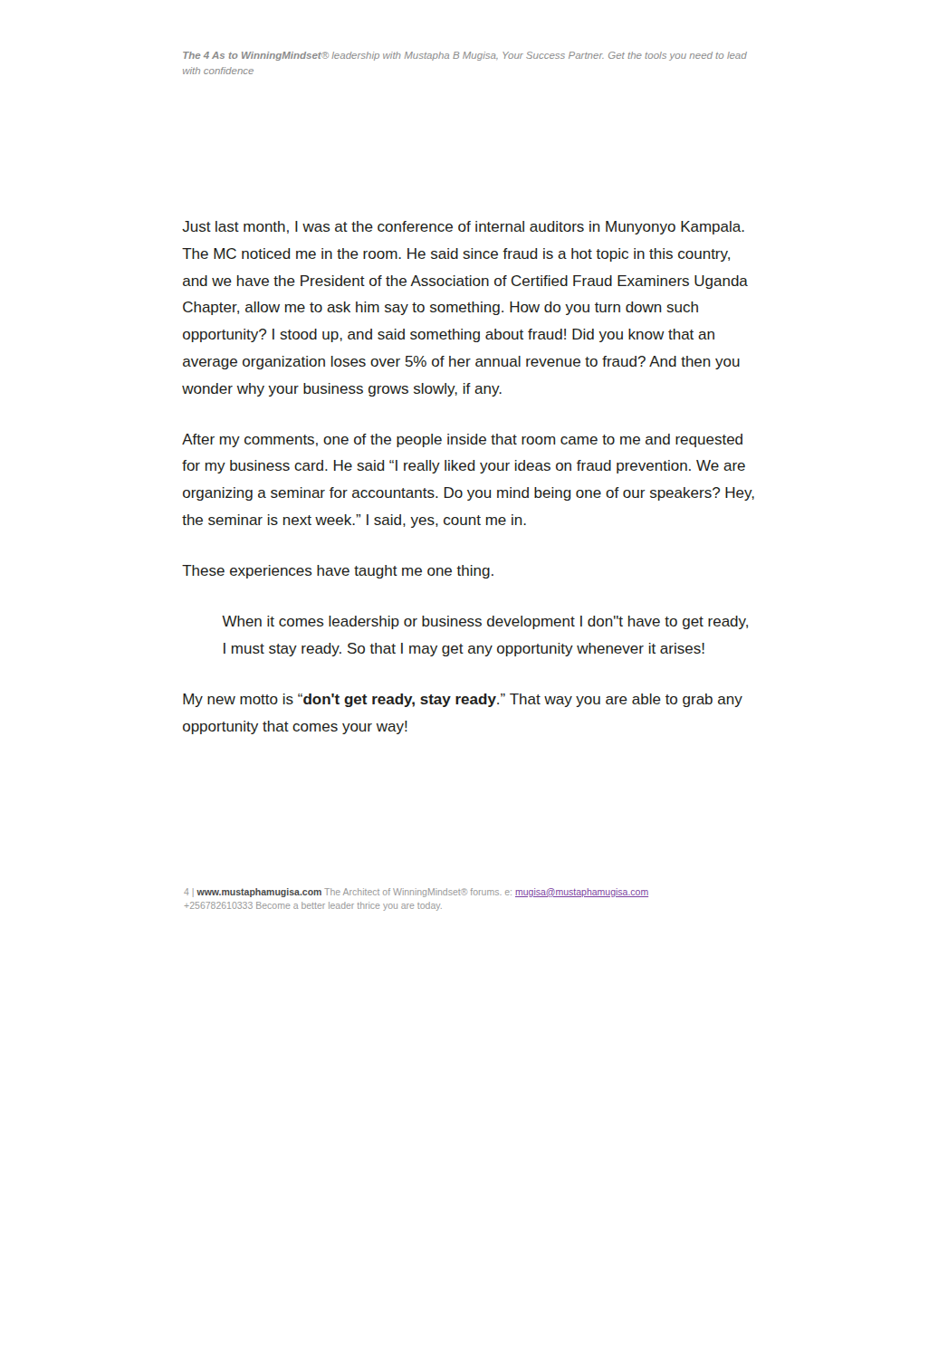The 4 As to WinningMindset® leadership with Mustapha B Mugisa, Your Success Partner. Get the tools you need to lead with confidence
Just last month, I was at the conference of internal auditors in Munyonyo Kampala. The MC noticed me in the room. He said since fraud is a hot topic in this country, and we have the President of the Association of Certified Fraud Examiners Uganda Chapter, allow me to ask him say to something. How do you turn down such opportunity? I stood up, and said something about fraud! Did you know that an average organization loses over 5% of her annual revenue to fraud? And then you wonder why your business grows slowly, if any.
After my comments, one of the people inside that room came to me and requested for my business card. He said “I really liked your ideas on fraud prevention. We are organizing a seminar for accountants. Do you mind being one of our speakers? Hey, the seminar is next week.” I said, yes, count me in.
These experiences have taught me one thing.
When it comes leadership or business development I don"t have to get ready, I must stay ready. So that I may get any opportunity whenever it arises!
My new motto is “don't get ready, stay ready.” That way you are able to grab any opportunity that comes your way!
4 | www.mustaphamugisa.com The Architect of WinningMindset® forums. e: mugisa@mustaphamugisa.com +256782610333 Become a better leader thrice you are today.